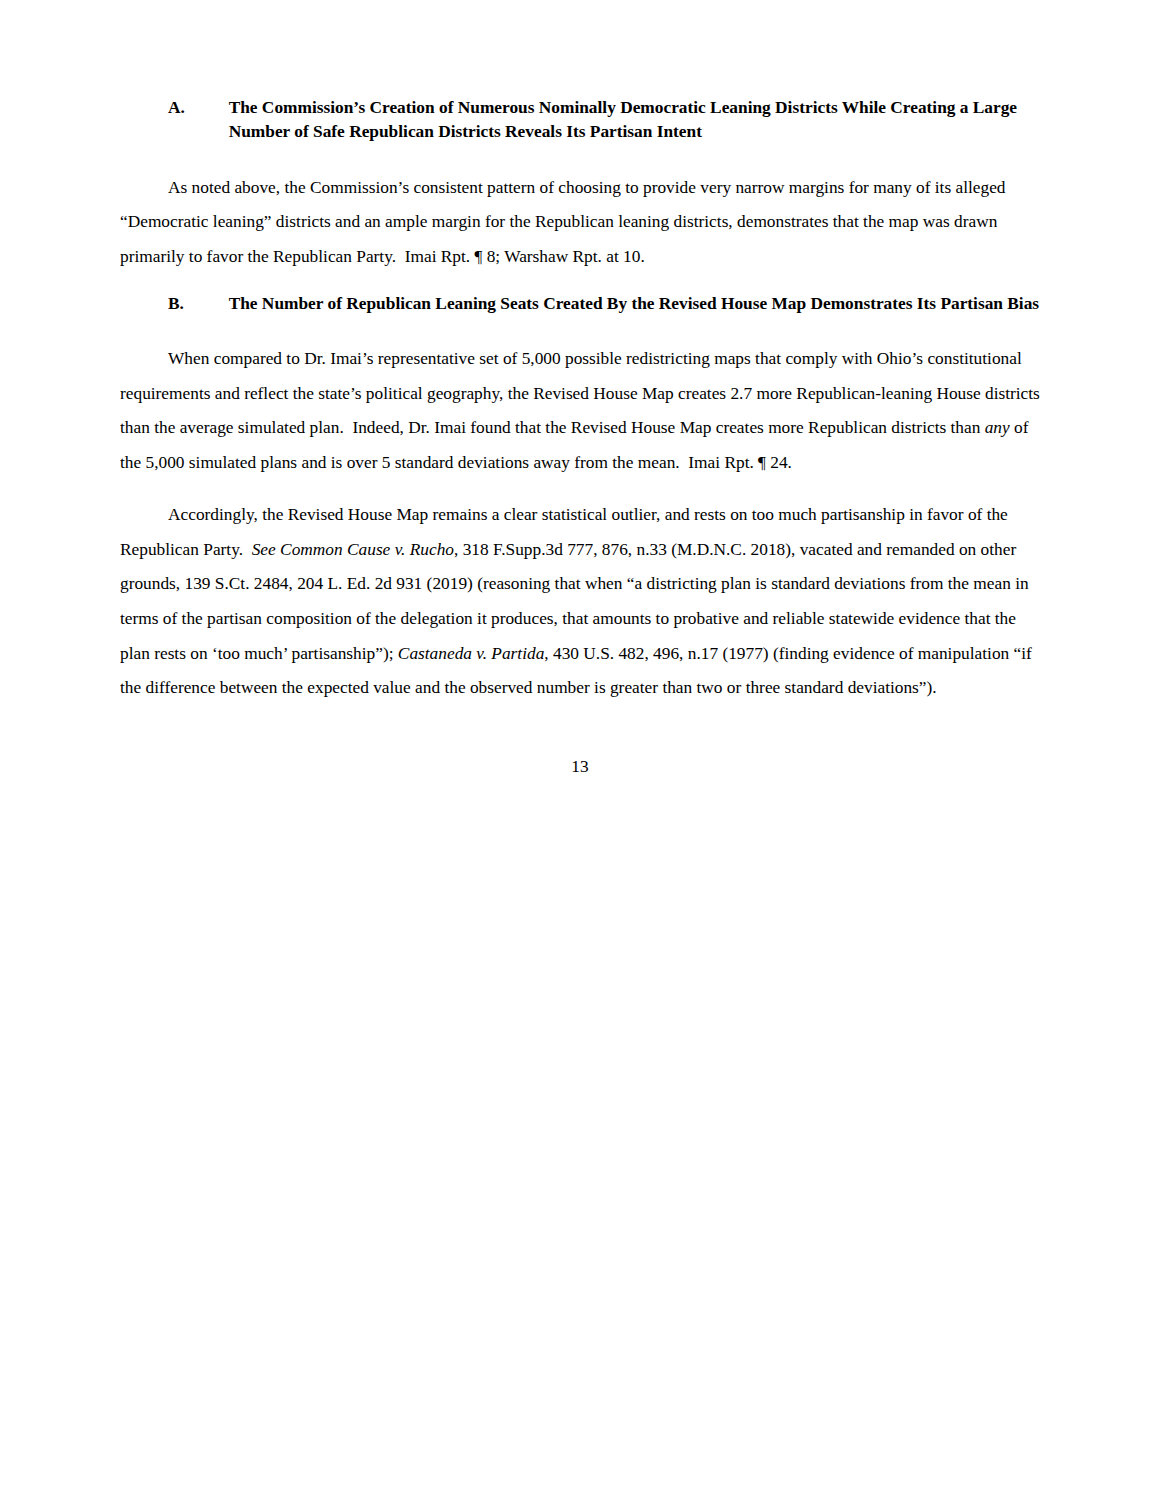A.
The Commission’s Creation of Numerous Nominally Democratic Leaning Districts While Creating a Large Number of Safe Republican Districts Reveals Its Partisan Intent
As noted above, the Commission’s consistent pattern of choosing to provide very narrow margins for many of its alleged “Democratic leaning” districts and an ample margin for the Republican leaning districts, demonstrates that the map was drawn primarily to favor the Republican Party. Imai Rpt. ¶ 8; Warshaw Rpt. at 10.
B.
The Number of Republican Leaning Seats Created By the Revised House Map Demonstrates Its Partisan Bias
When compared to Dr. Imai’s representative set of 5,000 possible redistricting maps that comply with Ohio’s constitutional requirements and reflect the state’s political geography, the Revised House Map creates 2.7 more Republican-leaning House districts than the average simulated plan. Indeed, Dr. Imai found that the Revised House Map creates more Republican districts than any of the 5,000 simulated plans and is over 5 standard deviations away from the mean. Imai Rpt. ¶ 24.
Accordingly, the Revised House Map remains a clear statistical outlier, and rests on too much partisanship in favor of the Republican Party. See Common Cause v. Rucho, 318 F.Supp.3d 777, 876, n.33 (M.D.N.C. 2018), vacated and remanded on other grounds, 139 S.Ct. 2484, 204 L. Ed. 2d 931 (2019) (reasoning that when “a districting plan is standard deviations from the mean in terms of the partisan composition of the delegation it produces, that amounts to probative and reliable statewide evidence that the plan rests on ‘too much’ partisanship”); Castaneda v. Partida, 430 U.S. 482, 496, n.17 (1977) (finding evidence of manipulation “if the difference between the expected value and the observed number is greater than two or three standard deviations”).
13